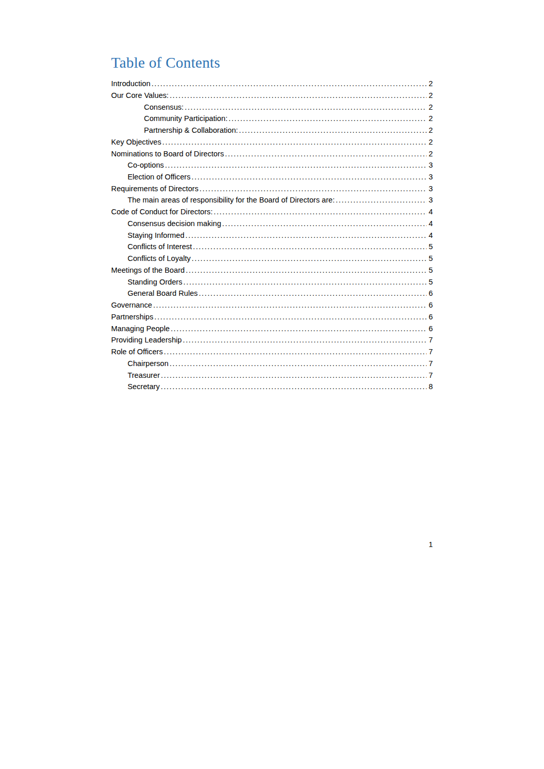Table of Contents
Introduction.................................................................................................................. 2
Our Core Values:......................................................................................................... 2
Consensus:......................................................................................................... 2
Community Participation:......................................................................................... 2
Partnership & Collaboration:.................................................................................... 2
Key Objectives............................................................................................................. 2
Nominations to Board of Directors..................................................................................... 2
Co-options............................................................................................................. 3
Election of Officers................................................................................................. 3
Requirements of Directors............................................................................................. 3
The main areas of responsibility for the Board of Directors are:..................................................... 3
Code of Conduct for Directors:......................................................................................... 4
Consensus decision making............................................................................................. 4
Staying Informed............................................................................................................. 4
Conflicts of Interest......................................................................................................... 5
Conflicts of Loyalty......................................................................................................... 5
Meetings of the Board................................................................................................. 5
Standing Orders............................................................................................................. 5
General Board Rules..................................................................................................... 6
Governance................................................................................................................. 6
Partnerships................................................................................................................. 6
Managing People......................................................................................................... 6
Providing Leadership................................................................................................... 7
Role of Officers............................................................................................................. 7
Chairperson............................................................................................................. 7
Treasurer................................................................................................................. 7
Secretary................................................................................................................. 8
1